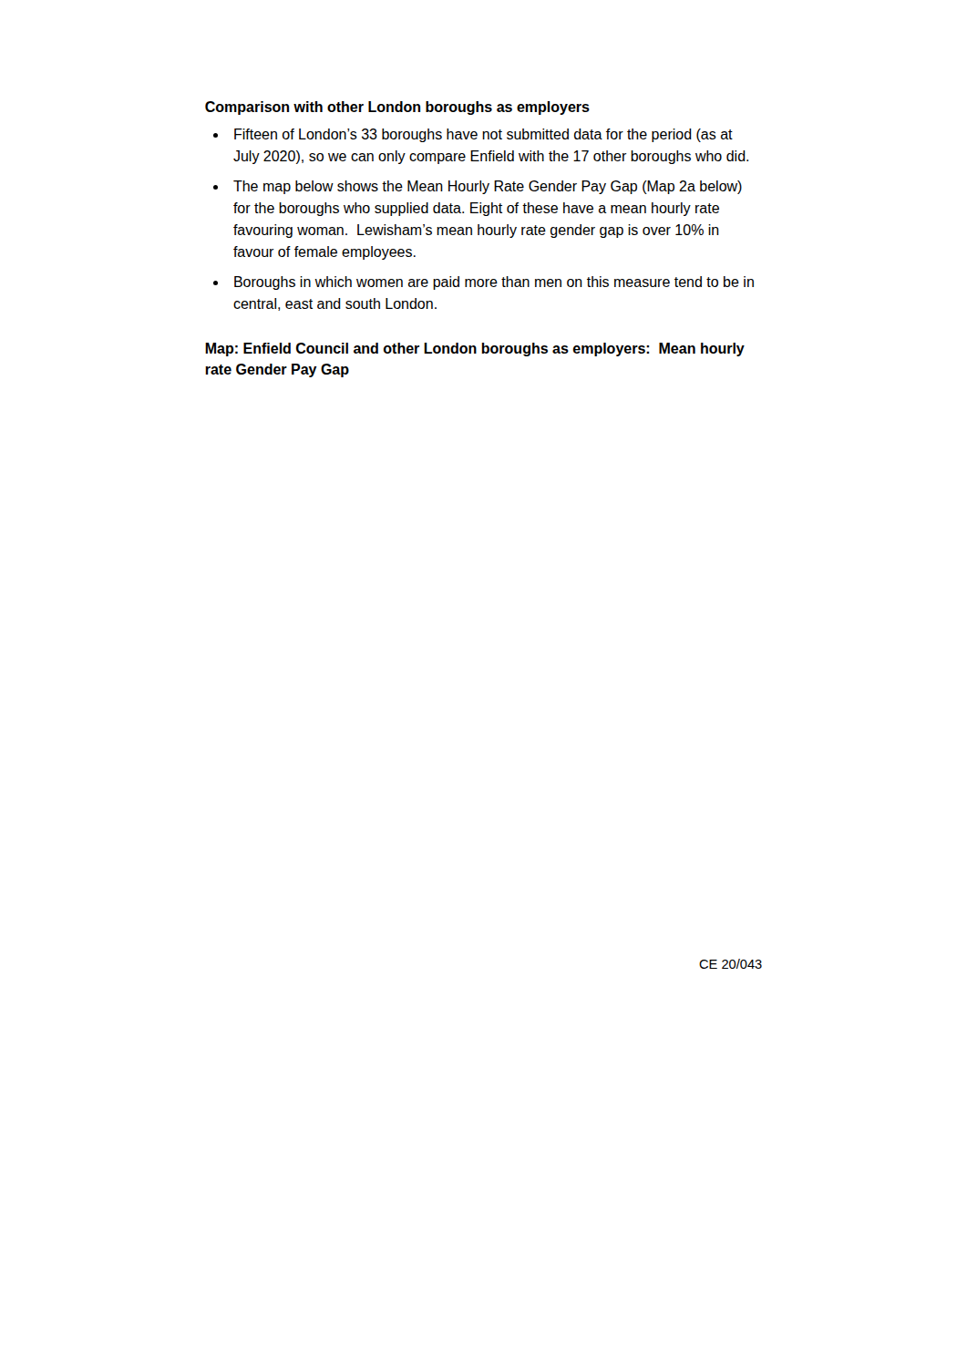Comparison with other London boroughs as employers
Fifteen of London’s 33 boroughs have not submitted data for the period (as at July 2020), so we can only compare Enfield with the 17 other boroughs who did.
The map below shows the Mean Hourly Rate Gender Pay Gap (Map 2a below) for the boroughs who supplied data. Eight of these have a mean hourly rate favouring woman. Lewisham’s mean hourly rate gender gap is over 10% in favour of female employees.
Boroughs in which women are paid more than men on this measure tend to be in central, east and south London.
Map: Enfield Council and other London boroughs as employers: Mean hourly rate Gender Pay Gap
CE 20/043